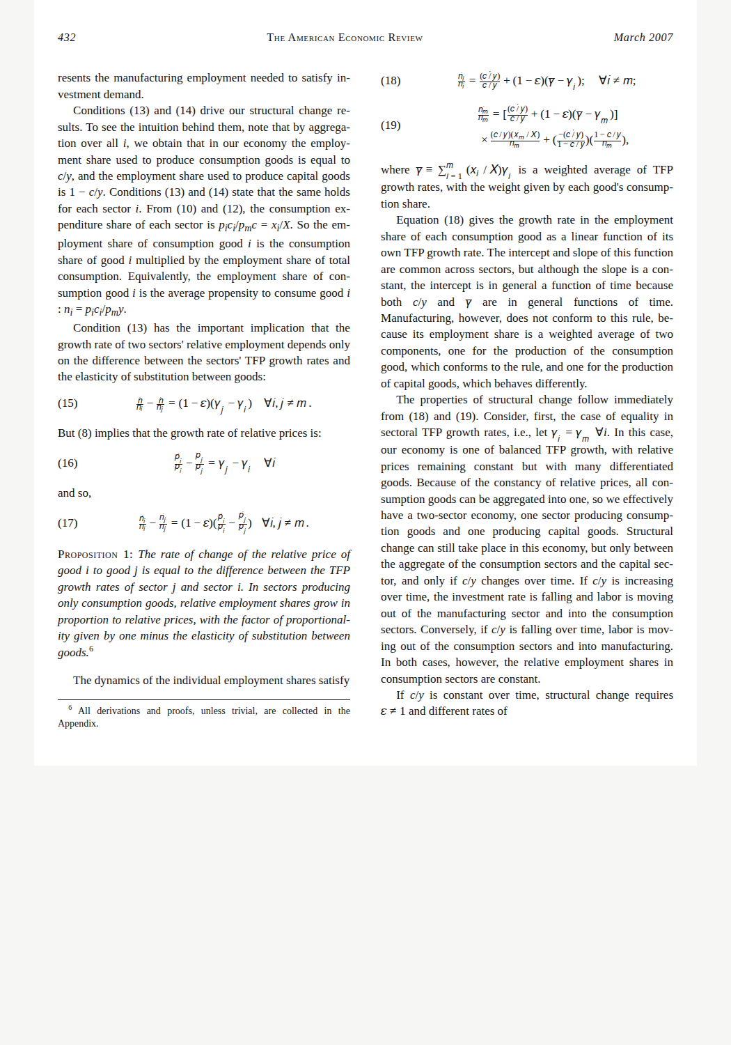432 The American Economic Review March 2007
resents the manufacturing employment needed to satisfy investment demand.
Conditions (13) and (14) drive our structural change results. To see the intuition behind them, note that by aggregation over all i, we obtain that in our economy the employment share used to produce consumption goods is equal to c/y, and the employment share used to produce capital goods is 1 − c/y. Conditions (13) and (14) state that the same holds for each sector i. From (10) and (12), the consumption expenditure share of each sector is pici/pmc = xi/X. So the employment share of consumption good i is the consumption share of good i multiplied by the employment share of total consumption. Equivalently, the employment share of consumption good i is the average propensity to consume good i : ni = pici/pmy.
Condition (13) has the important implication that the growth rate of two sectors' relative employment depends only on the difference between the sectors' TFP growth rates and the elasticity of substitution between goods:
(15) n˙ni − n˙nj = (1−ε) (γj−γi) ∀i,j≠m.
But (8) implies that the growth rate of relative prices is:
(16) pi˙pi − pj˙pj = γj−γi ∀i
and so,
(17) ni˙ni − nj˙nj = (1−ε) ( pi˙pi − pj˙pj ) ∀i,j≠m.
Proposition 1: The rate of change of the relative price of good i to good j is equal to the difference between the TFP growth rates of sector j and sector i. In sectors producing only consumption goods, relative employment shares grow in proportion to relative prices, with the factor of proportionality given by one minus the elasticity of substitution between goods.6
The dynamics of the individual employment shares satisfy
6 All derivations and proofs, unless trivial, are collected in the Appendix.
(18) ni˙ni = (c/y)˙ c/y + (1−ε) (γ¯−γi); ∀i≠m;
(19) nm˙nm = [ (c/y)˙ c/y + (1−ε) (γ¯−γm) ] × (c/y)(xm/X) nm + ( −(c/y)˙ 1−c/y ) ( 1−c/y nm ) ,
where γ¯≡∑i=1m(xi/X)γi is a weighted average of TFP growth rates, with the weight given by each good's consumption share.
Equation (18) gives the growth rate in the employment share of each consumption good as a linear function of its own TFP growth rate. The intercept and slope of this function are common across sectors, but although the slope is a constant, the intercept is in general a function of time because both c/y and γ¯ are in general functions of time. Manufacturing, however, does not conform to this rule, because its employment share is a weighted average of two components, one for the production of the consumption good, which conforms to the rule, and one for the production of capital goods, which behaves differently.
The properties of structural change follow immediately from (18) and (19). Consider, first, the case of equality in sectoral TFP growth rates, i.e., let γi=γm ∀i. In this case, our economy is one of balanced TFP growth, with relative prices remaining constant but with many differentiated goods. Because of the constancy of relative prices, all consumption goods can be aggregated into one, so we effectively have a two-sector economy, one sector producing consumption goods and one producing capital goods. Structural change can still take place in this economy, but only between the aggregate of the consumption sectors and the capital sector, and only if c/y changes over time. If c/y is increasing over time, the investment rate is falling and labor is moving out of the manufacturing sector and into the consumption sectors. Conversely, if c/y is falling over time, labor is moving out of the consumption sectors and into manufacturing. In both cases, however, the relative employment shares in consumption sectors are constant.
If c/y is constant over time, structural change requires ε≠1 and different rates of